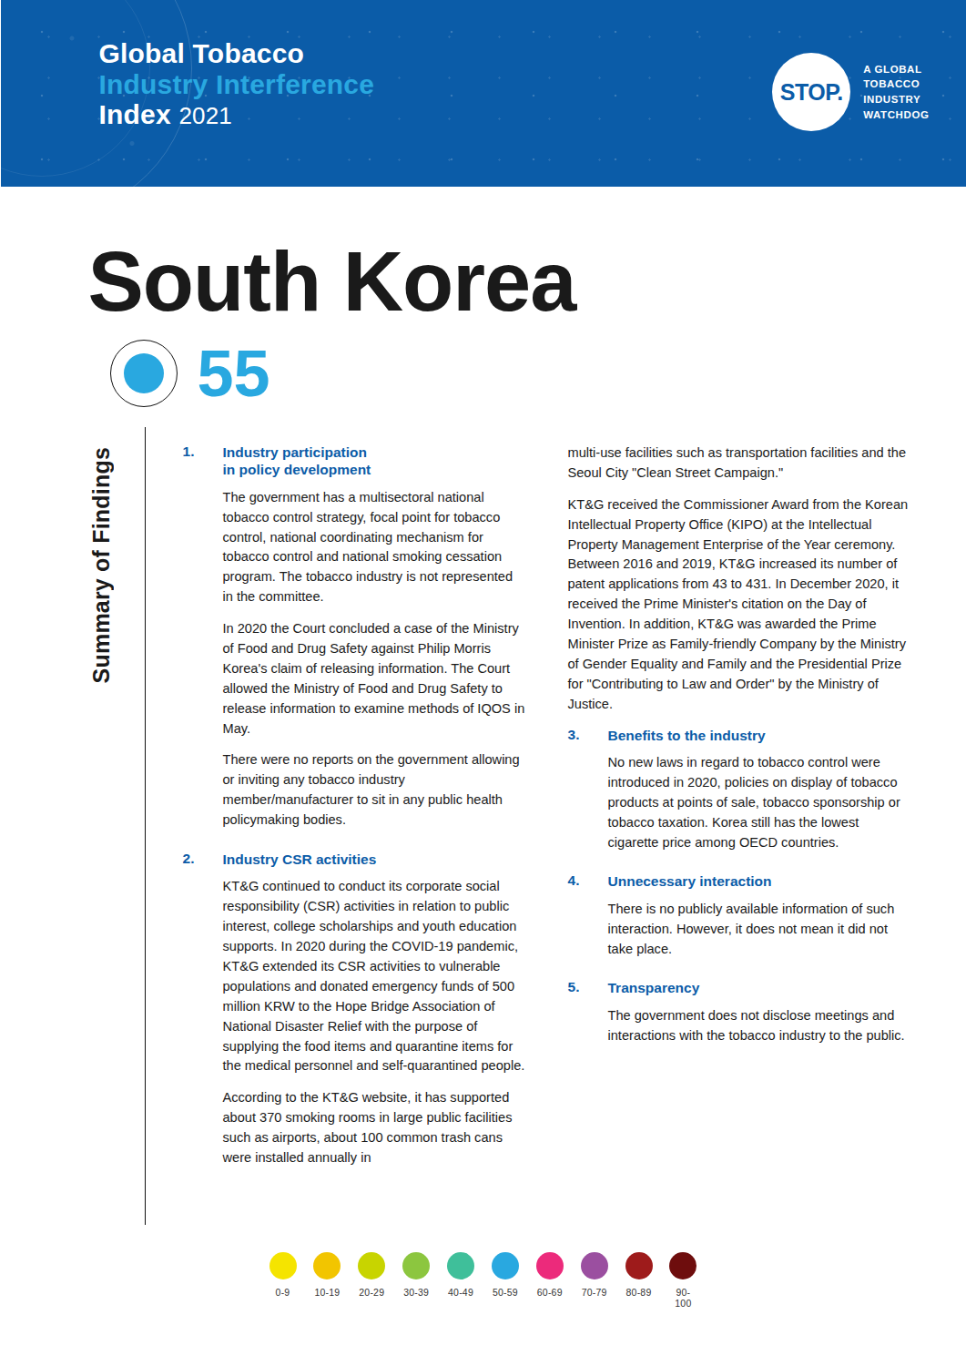Global Tobacco Industry Interference Index 2021
STOP.
A Global
Tobacco
Industry
Watchdog
South Korea
55
Summary of Findings
Industry participation
in policy development
The government has a multisectoral national tobacco control strategy, focal point for tobacco control, national coordinating mechanism for tobacco control and national smoking cessation program. The tobacco industry is not represented in the committee.
In 2020 the Court concluded a case of the Ministry of Food and Drug Safety against Philip Morris Korea's claim of releasing information. The Court allowed the Ministry of Food and Drug Safety to release information to examine methods of IQOS in May.
There were no reports on the government allowing or inviting any tobacco industry member/manufacturer to sit in any public health policymaking bodies.
Industry CSR activities
KT&G continued to conduct its corporate social responsibility (CSR) activities in relation to public interest, college scholarships and youth education supports. In 2020 during the COVID-19 pandemic, KT&G extended its CSR activities to vulnerable populations and donated emergency funds of 500 million KRW to the Hope Bridge Association of National Disaster Relief with the purpose of supplying the food items and quarantine items for the medical personnel and self-quarantined people.
According to the KT&G website, it has supported about 370 smoking rooms in large public facilities such as airports, about 100 common trash cans were installed annually in
multi-use facilities such as transportation facilities and the Seoul City "Clean Street Campaign."
KT&G received the Commissioner Award from the Korean Intellectual Property Office (KIPO) at the Intellectual Property Management Enterprise of the Year ceremony. Between 2016 and 2019, KT&G increased its number of patent applications from 43 to 431. In December 2020, it received the Prime Minister's citation on the Day of Invention. In addition, KT&G was awarded the Prime Minister Prize as Family-friendly Company by the Ministry of Gender Equality and Family and the Presidential Prize for "Contributing to Law and Order" by the Ministry of Justice.
Benefits to the industry
No new laws in regard to tobacco control were introduced in 2020, policies on display of tobacco products at points of sale, tobacco sponsorship or tobacco taxation. Korea still has the lowest cigarette price among OECD countries.
Unnecessary interaction
There is no publicly available information of such interaction. However, it does not mean it did not take place.
Transparency
The government does not disclose meetings and interactions with the tobacco industry to the public.
0-9 10-19 20-29 30-39 40-49 50-59 60-69 70-79 80-89 90-100